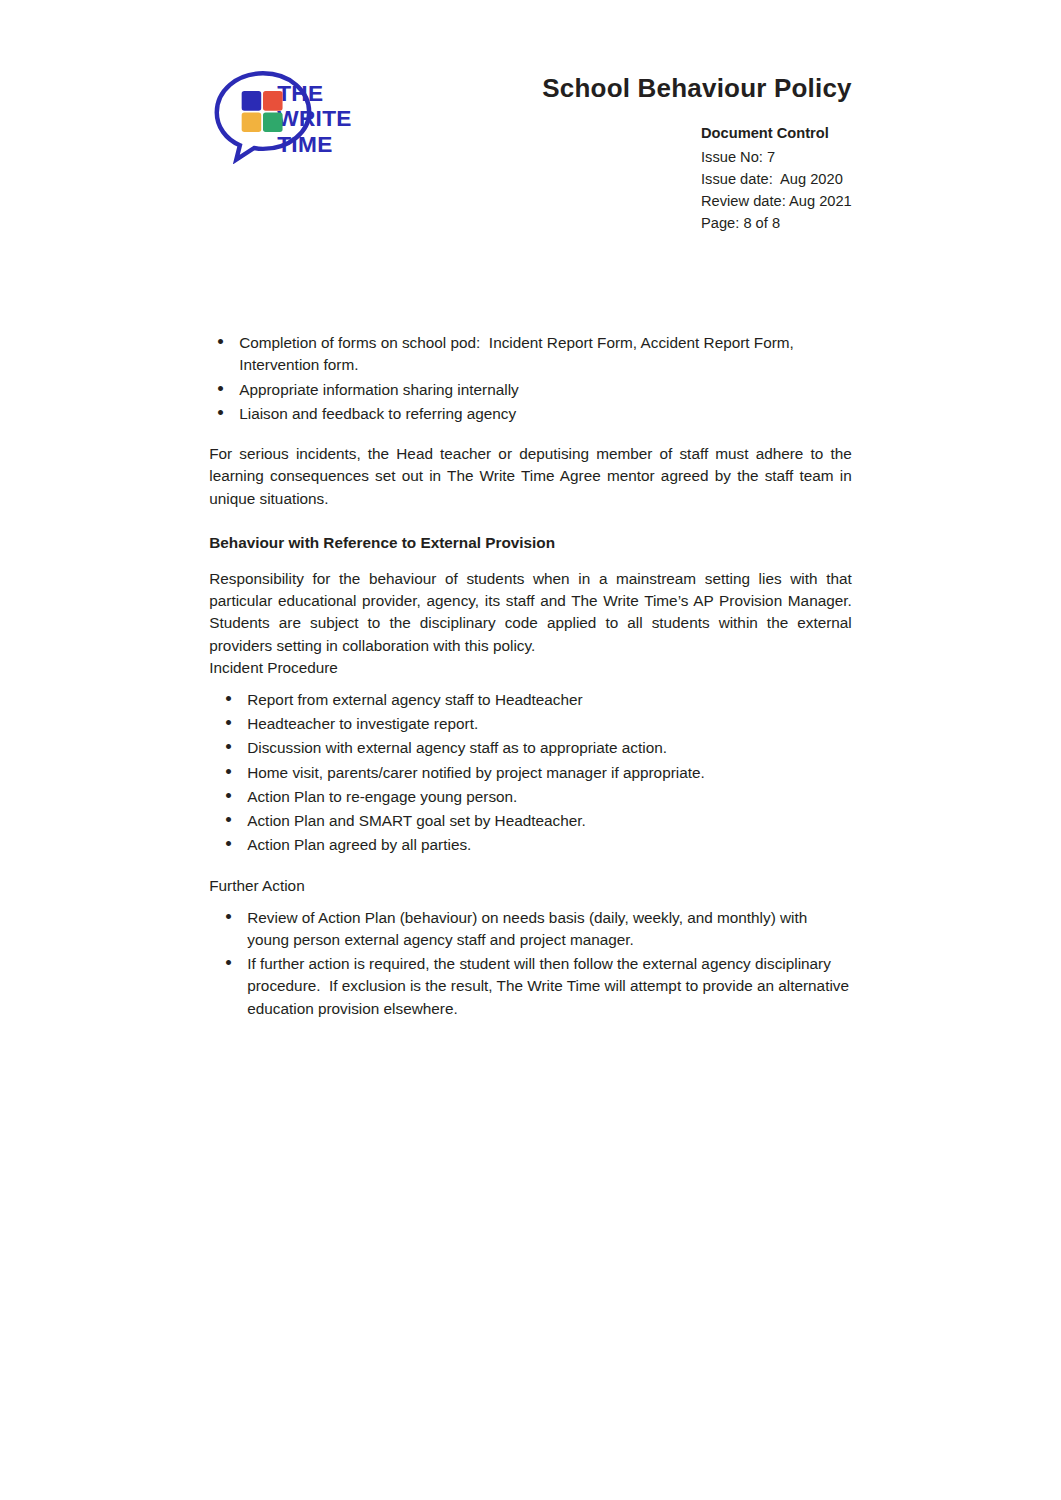THE
WRITE
TIME
School Behaviour Policy
Document Control
Issue No: 7
Issue date: Aug 2020
Review date: Aug 2021
Page: 8 of 8
Completion of forms on school pod: Incident Report Form, Accident Report Form, Intervention form.
Appropriate information sharing internally
Liaison and feedback to referring agency
For serious incidents, the Head teacher or deputising member of staff must adhere to the learning consequences set out in The Write Time Agree mentor agreed by the staff team in unique situations.
Behaviour with Reference to External Provision
Responsibility for the behaviour of students when in a mainstream setting lies with that particular educational provider, agency, its staff and The Write Time’s AP Provision Manager. Students are subject to the disciplinary code applied to all students within the external providers setting in collaboration with this policy.
Incident Procedure
Report from external agency staff to Headteacher
Headteacher to investigate report.
Discussion with external agency staff as to appropriate action.
Home visit, parents/carer notified by project manager if appropriate.
Action Plan to re-engage young person.
Action Plan and SMART goal set by Headteacher.
Action Plan agreed by all parties.
Further Action
Review of Action Plan (behaviour) on needs basis (daily, weekly, and monthly) with young person external agency staff and project manager.
If further action is required, the student will then follow the external agency disciplinary procedure. If exclusion is the result, The Write Time will attempt to provide an alternative education provision elsewhere.